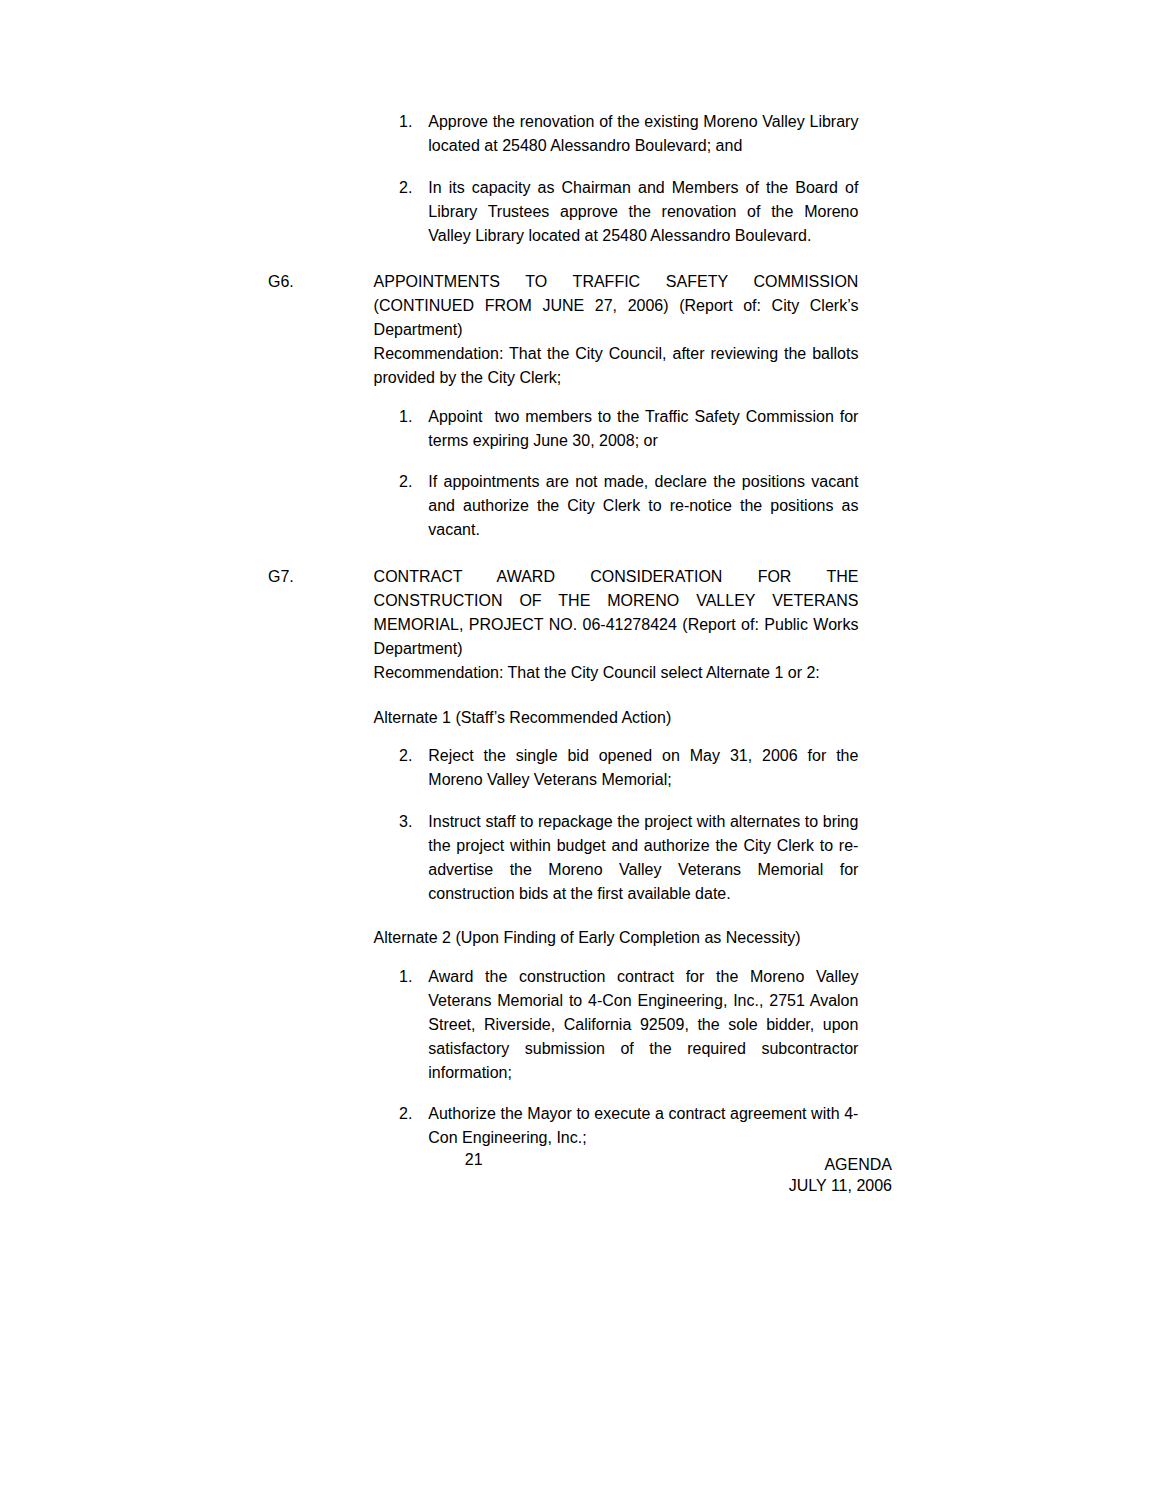Approve the renovation of the existing Moreno Valley Library located at 25480 Alessandro Boulevard; and
In its capacity as Chairman and Members of the Board of Library Trustees approve the renovation of the Moreno Valley Library located at 25480 Alessandro Boulevard.
G6. APPOINTMENTS TO TRAFFIC SAFETY COMMISSION (CONTINUED FROM JUNE 27, 2006) (Report of: City Clerk’s Department)
Recommendation: That the City Council, after reviewing the ballots provided by the City Clerk;
Appoint two members to the Traffic Safety Commission for terms expiring June 30, 2008; or
If appointments are not made, declare the positions vacant and authorize the City Clerk to re-notice the positions as vacant.
G7. CONTRACT AWARD CONSIDERATION FOR THE CONSTRUCTION OF THE MORENO VALLEY VETERANS MEMORIAL, PROJECT NO. 06-41278424 (Report of: Public Works Department)
Recommendation: That the City Council select Alternate 1 or 2:
Alternate 1 (Staff’s Recommended Action)
Reject the single bid opened on May 31, 2006 for the Moreno Valley Veterans Memorial;
Instruct staff to repackage the project with alternates to bring the project within budget and authorize the City Clerk to re-advertise the Moreno Valley Veterans Memorial for construction bids at the first available date.
Alternate 2 (Upon Finding of Early Completion as Necessity)
Award the construction contract for the Moreno Valley Veterans Memorial to 4-Con Engineering, Inc., 2751 Avalon Street, Riverside, California 92509, the sole bidder, upon satisfactory submission of the required subcontractor information;
Authorize the Mayor to execute a contract agreement with 4-Con Engineering, Inc.;
21
AGENDA
JULY 11, 2006